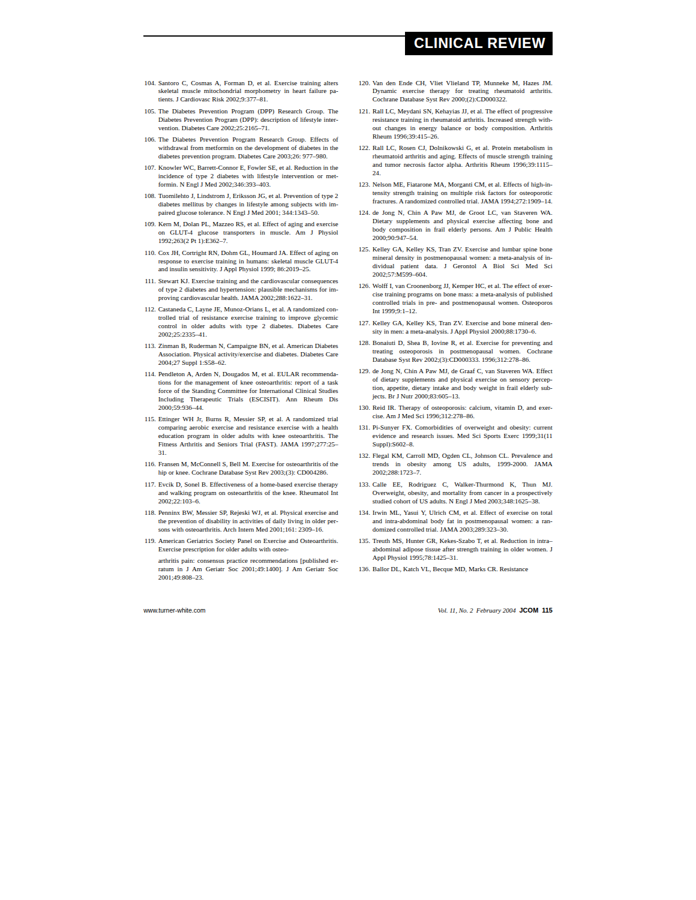Clinical Review
104. Santoro C, Cosmas A, Forman D, et al. Exercise training alters skeletal muscle mitochondrial morphometry in heart failure patients. J Cardiovasc Risk 2002;9:377–81.
105. The Diabetes Prevention Program (DPP) Research Group. The Diabetes Prevention Program (DPP): description of lifestyle intervention. Diabetes Care 2002;25:2165–71.
106. The Diabetes Prevention Program Research Group. Effects of withdrawal from metformin on the development of diabetes in the diabetes prevention program. Diabetes Care 2003;26: 977–980.
107. Knowler WC, Barrett-Connor E, Fowler SE, et al. Reduction in the incidence of type 2 diabetes with lifestyle intervention or metformin. N Engl J Med 2002;346:393–403.
108. Tuomilehto J, Lindstrom J, Eriksson JG, et al. Prevention of type 2 diabetes mellitus by changes in lifestyle among subjects with impaired glucose tolerance. N Engl J Med 2001; 344:1343–50.
109. Kern M, Dolan PL, Mazzeo RS, et al. Effect of aging and exercise on GLUT-4 glucose transporters in muscle. Am J Physiol 1992;263(2 Pt 1):E362–7.
110. Cox JH, Cortright RN, Dohm GL, Houmard JA. Effect of aging on response to exercise training in humans: skeletal muscle GLUT-4 and insulin sensitivity. J Appl Physiol 1999; 86:2019–25.
111. Stewart KJ. Exercise training and the cardiovascular consequences of type 2 diabetes and hypertension: plausible mechanisms for improving cardiovascular health. JAMA 2002;288:1622–31.
112. Castaneda C, Layne JE, Munoz-Orians L, et al. A randomized controlled trial of resistance exercise training to improve glycemic control in older adults with type 2 diabetes. Diabetes Care 2002;25:2335–41.
113. Zinman B, Ruderman N, Campaigne BN, et al. American Diabetes Association. Physical activity/exercise and diabetes. Diabetes Care 2004;27 Suppl 1:S58–62.
114. Pendleton A, Arden N, Dougados M, et al. EULAR recommendations for the management of knee osteoarthritis: report of a task force of the Standing Committee for International Clinical Studies Including Therapeutic Trials (ESCISIT). Ann Rheum Dis 2000;59:936–44.
115. Ettinger WH Jr, Burns R, Messier SP, et al. A randomized trial comparing aerobic exercise and resistance exercise with a health education program in older adults with knee osteoarthritis. The Fitness Arthritis and Seniors Trial (FAST). JAMA 1997;277:25–31.
116. Fransen M, McConnell S, Bell M. Exercise for osteoarthritis of the hip or knee. Cochrane Database Syst Rev 2003;(3): CD004286.
117. Evcik D, Sonel B. Effectiveness of a home-based exercise therapy and walking program on osteoarthritis of the knee. Rheumatol Int 2002;22:103–6.
118. Penninx BW, Messier SP, Rejeski WJ, et al. Physical exercise and the prevention of disability in activities of daily living in older persons with osteoarthritis. Arch Intern Med 2001;161: 2309–16.
119. American Geriatrics Society Panel on Exercise and Osteoarthritis. Exercise prescription for older adults with osteo-
arthritis pain: consensus practice recommendations [published erratum in J Am Geriatr Soc 2001;49:1400]. J Am Geriatr Soc 2001;49:808–23.
120. Van den Ende CH, Vliet Vlieland TP, Munneke M, Hazes JM. Dynamic exercise therapy for treating rheumatoid arthritis. Cochrane Database Syst Rev 2000;(2):CD000322.
121. Rall LC, Meydani SN, Kehayias JJ, et al. The effect of progressive resistance training in rheumatoid arthritis. Increased strength without changes in energy balance or body composition. Arthritis Rheum 1996;39:415–26.
122. Rall LC, Rosen CJ, Dolnikowski G, et al. Protein metabolism in rheumatoid arthritis and aging. Effects of muscle strength training and tumor necrosis factor alpha. Arthritis Rheum 1996;39:1115–24.
123. Nelson ME, Fiatarone MA, Morganti CM, et al. Effects of high-intensity strength training on multiple risk factors for osteoporotic fractures. A randomized controlled trial. JAMA 1994;272:1909–14.
124. de Jong N, Chin A Paw MJ, de Groot LC, van Staveren WA. Dietary supplements and physical exercise affecting bone and body composition in frail elderly persons. Am J Public Health 2000;90:947–54.
125. Kelley GA, Kelley KS, Tran ZV. Exercise and lumbar spine bone mineral density in postmenopausal women: a meta-analysis of individual patient data. J Gerontol A Biol Sci Med Sci 2002;57:M599–604.
126. Wolff I, van Croonenborg JJ, Kemper HC, et al. The effect of exercise training programs on bone mass: a meta-analysis of published controlled trials in pre- and postmenopausal women. Osteoporos Int 1999;9:1–12.
127. Kelley GA, Kelley KS, Tran ZV. Exercise and bone mineral density in men: a meta-analysis. J Appl Physiol 2000;88:1730–6.
128. Bonaiuti D, Shea B, Iovine R, et al. Exercise for preventing and treating osteoporosis in postmenopausal women. Cochrane Database Syst Rev 2002;(3):CD000333. 1996;312:278–86.
129. de Jong N, Chin A Paw MJ, de Graaf C, van Staveren WA. Effect of dietary supplements and physical exercise on sensory perception, appetite, dietary intake and body weight in frail elderly subjects. Br J Nutr 2000;83:605–13.
130. Reid IR. Therapy of osteoporosis: calcium, vitamin D, and exercise. Am J Med Sci 1996;312:278–86.
131. Pi-Sunyer FX. Comorbidities of overweight and obesity: current evidence and research issues. Med Sci Sports Exerc 1999;31(11 Suppl):S602–8.
132. Flegal KM, Carroll MD, Ogden CL, Johnson CL. Prevalence and trends in obesity among US adults, 1999-2000. JAMA 2002;288:1723–7.
133. Calle EE, Rodriguez C, Walker-Thurmond K, Thun MJ. Overweight, obesity, and mortality from cancer in a prospectively studied cohort of US adults. N Engl J Med 2003;348:1625–38.
134. Irwin ML, Yasui Y, Ulrich CM, et al. Effect of exercise on total and intra-abdominal body fat in postmenopausal women: a randomized controlled trial. JAMA 2003;289:323–30.
135. Treuth MS, Hunter GR, Kekes-Szabo T, et al. Reduction in intra–abdominal adipose tissue after strength training in older women. J Appl Physiol 1995;78:1425–31.
136. Ballor DL, Katch VL, Becque MD, Marks CR. Resistance
www.turner-white.com
Vol. 11, No. 2 February 2004JCOM 115